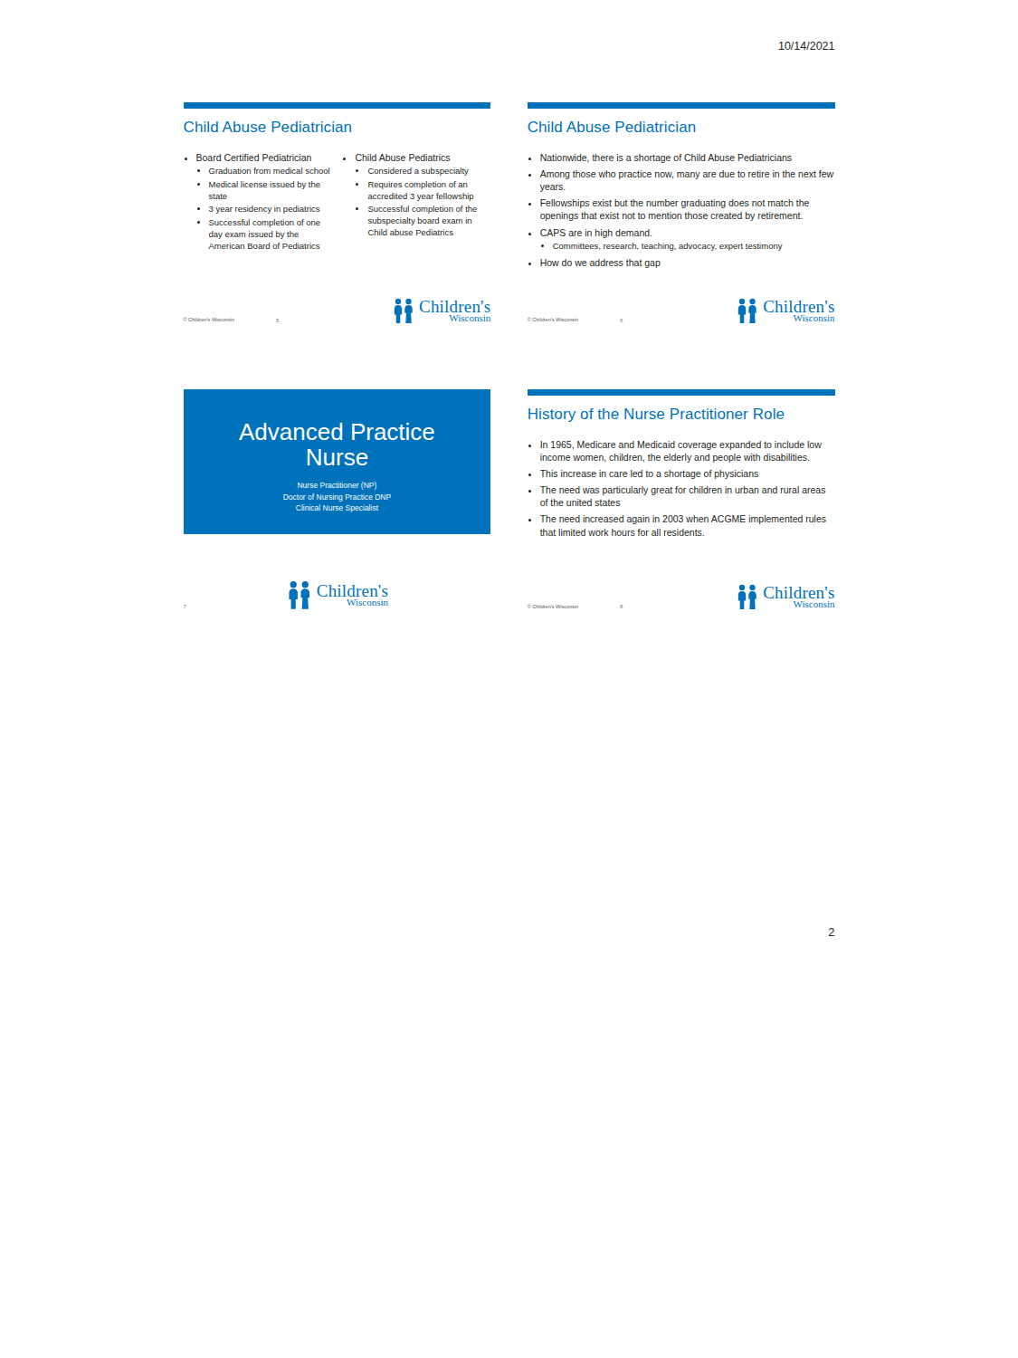10/14/2021
Child Abuse Pediatrician
Board Certified Pediatrician
Graduation from medical school
Medical license issued by the state
3 year residency in pediatrics
Successful completion of one day exam issued by the American Board of Pediatrics
Child Abuse Pediatrics
Considered a subspecialty
Requires completion of an accredited 3 year fellowship
Successful completion of the subspecialty board exam in Child abuse Pediatrics
© Children's Wisconsin 5 Children's Wisconsin
Child Abuse Pediatrician
Nationwide, there is a shortage of Child Abuse Pediatricians
Among those who practice now, many are due to retire in the next few years.
Fellowships exist but the number graduating does not match the openings that exist not to mention those created by retirement.
CAPS are in high demand.
Committees, research, teaching, advocacy, expert testimony
How do we address that gap
© Children's Wisconsin 6 Children's Wisconsin
Advanced Practice
Nurse
Nurse Practitioner (NP)
Doctor of Nursing Practice DNP
Clinical Nurse Specialist
7 Children's Wisconsin
History of the Nurse Practitioner Role
In 1965, Medicare and Medicaid coverage expanded to include low income women, children, the elderly and people with disabilities.
This increase in care led to a shortage of physicians
The need was particularly great for children in urban and rural areas of the united states
The need increased again in 2003 when ACGME implemented rules that limited work hours for all residents.
© Children's Wisconsin 8 Children's Wisconsin
2